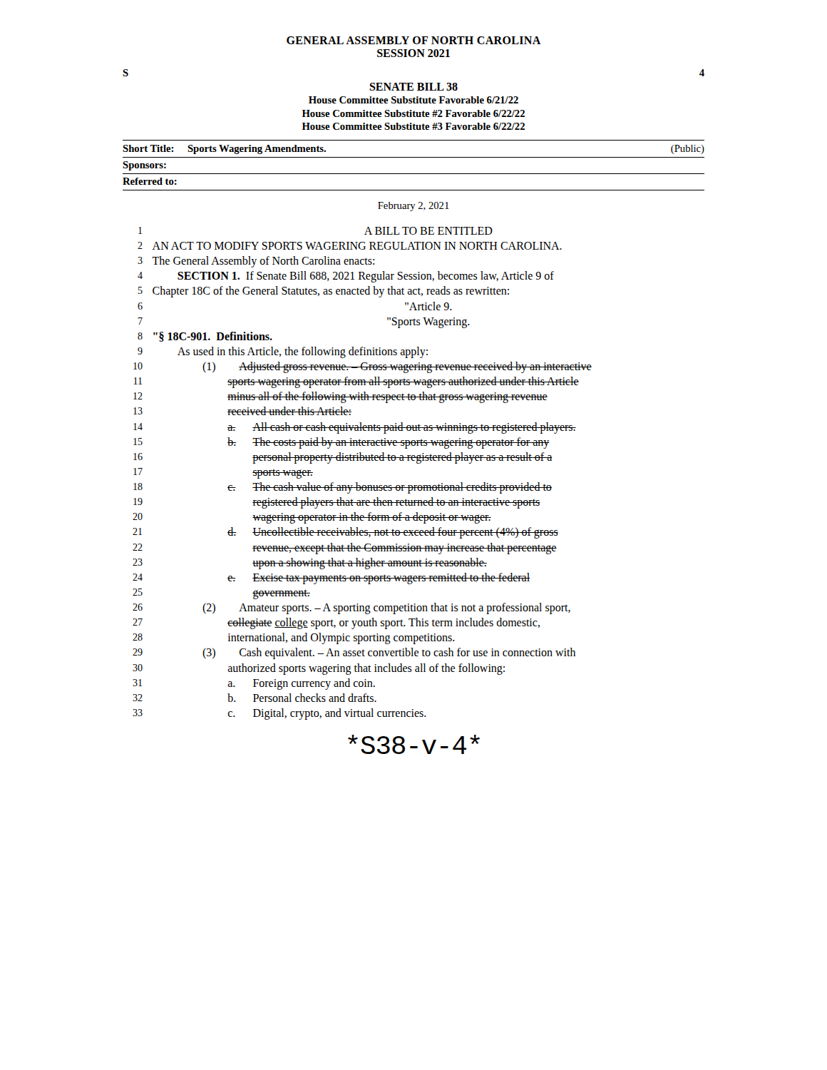GENERAL ASSEMBLY OF NORTH CAROLINA
SESSION 2021
S 4
SENATE BILL 38
House Committee Substitute Favorable 6/21/22
House Committee Substitute #2 Favorable 6/22/22
House Committee Substitute #3 Favorable 6/22/22
| Short Title: | Sports Wagering Amendments. | (Public) |
| Sponsors: | |
| Referred to: | |
February 2, 2021
A BILL TO BE ENTITLED
AN ACT TO MODIFY SPORTS WAGERING REGULATION IN NORTH CAROLINA.
The General Assembly of North Carolina enacts:
SECTION 1. If Senate Bill 688, 2021 Regular Session, becomes law, Article 9 of
Chapter 18C of the General Statutes, as enacted by that act, reads as rewritten:
"Article 9.
"Sports Wagering.
"§ 18C-901. Definitions.
As used in this Article, the following definitions apply:
(1) Adjusted gross revenue. – Gross wagering revenue received by an interactive
sports wagering operator from all sports wagers authorized under this Article
minus all of the following with respect to that gross wagering revenue
received under this Article:
a. All cash or cash equivalents paid out as winnings to registered players.
b. The costs paid by an interactive sports wagering operator for any
personal property distributed to a registered player as a result of a
sports wager.
c. The cash value of any bonuses or promotional credits provided to
registered players that are then returned to an interactive sports
wagering operator in the form of a deposit or wager.
d. Uncollectible receivables, not to exceed four percent (4%) of gross
revenue, except that the Commission may increase that percentage
upon a showing that a higher amount is reasonable.
e. Excise tax payments on sports wagers remitted to the federal
government.
(2) Amateur sports. – A sporting competition that is not a professional sport,
collegiate college sport, or youth sport. This term includes domestic,
international, and Olympic sporting competitions.
(3) Cash equivalent. – An asset convertible to cash for use in connection with
authorized sports wagering that includes all of the following:
a. Foreign currency and coin.
b. Personal checks and drafts.
c. Digital, crypto, and virtual currencies.
*S38-v-4*